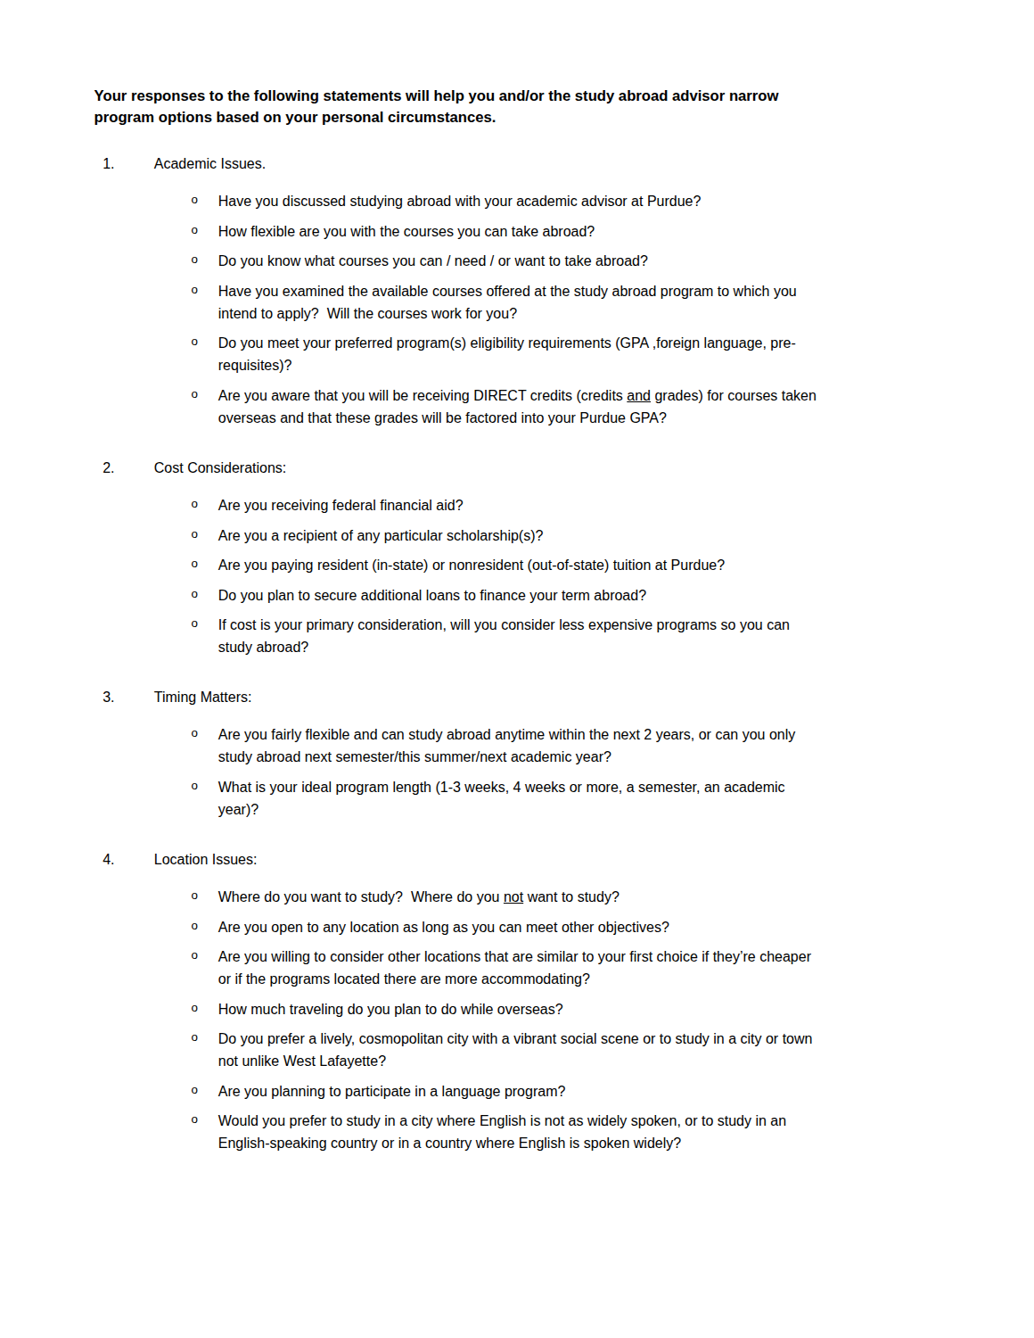Your responses to the following statements will help you and/or the study abroad advisor narrow program options based on your personal circumstances.
Academic Issues.
Have you discussed studying abroad with your academic advisor at Purdue?
How flexible are you with the courses you can take abroad?
Do you know what courses you can / need / or want to take abroad?
Have you examined the available courses offered at the study abroad program to which you intend to apply? Will the courses work for you?
Do you meet your preferred program(s) eligibility requirements (GPA ,foreign language, pre-requisites)?
Are you aware that you will be receiving DIRECT credits (credits and grades) for courses taken overseas and that these grades will be factored into your Purdue GPA?
Cost Considerations:
Are you receiving federal financial aid?
Are you a recipient of any particular scholarship(s)?
Are you paying resident (in-state) or nonresident (out-of-state) tuition at Purdue?
Do you plan to secure additional loans to finance your term abroad?
If cost is your primary consideration, will you consider less expensive programs so you can study abroad?
Timing Matters:
Are you fairly flexible and can study abroad anytime within the next 2 years, or can you only study abroad next semester/this summer/next academic year?
What is your ideal program length (1-3 weeks, 4 weeks or more, a semester, an academic year)?
Location Issues:
Where do you want to study? Where do you not want to study?
Are you open to any location as long as you can meet other objectives?
Are you willing to consider other locations that are similar to your first choice if they’re cheaper or if the programs located there are more accommodating?
How much traveling do you plan to do while overseas?
Do you prefer a lively, cosmopolitan city with a vibrant social scene or to study in a city or town not unlike West Lafayette?
Are you planning to participate in a language program?
Would you prefer to study in a city where English is not as widely spoken, or to study in an English-speaking country or in a country where English is spoken widely?